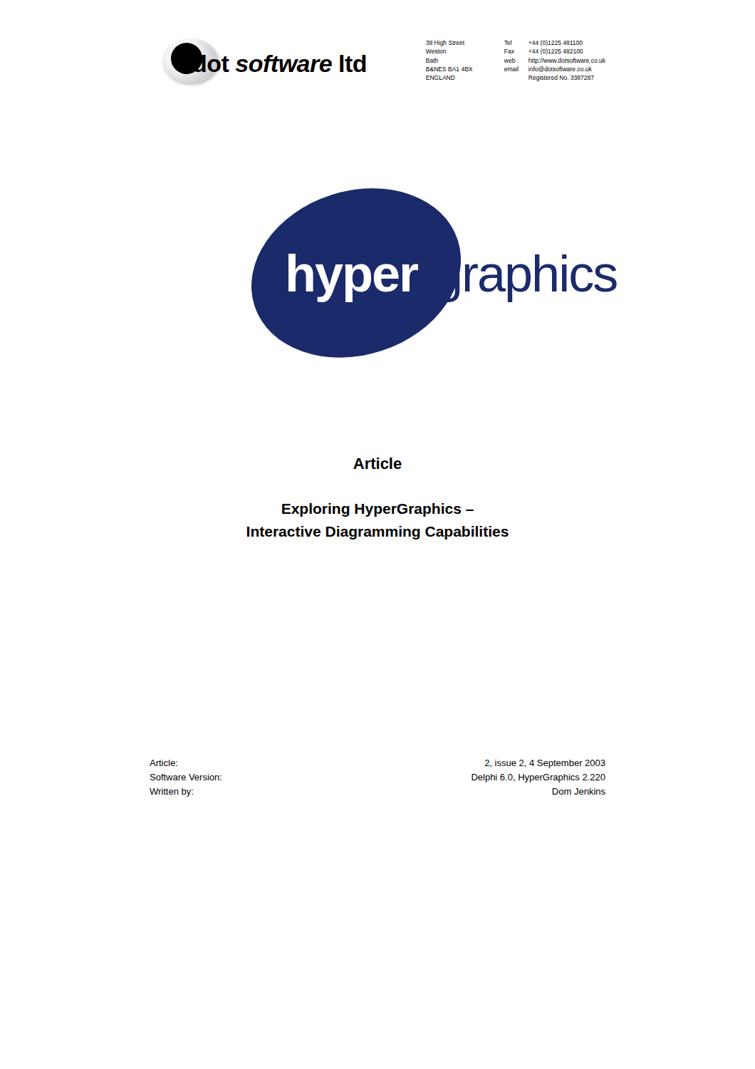dot software ltd
39 High Street
Weston
Bath
B&NES BA1 4BX
ENGLAND
Tel+44 (0)1225 481100
Fax+44 (0)1225 482100
web http://www.dotsoftware.co.uk
email info@dotsoftware.co.uk
Registered No. 3387287
hyper graphics
Article
Exploring HyperGraphics –
Interactive Diagramming Capabilities
Article: 2, issue 2, 4 September 2003
Software Version: Delphi 6.0, HyperGraphics 2.220
Written by: Dom Jenkins